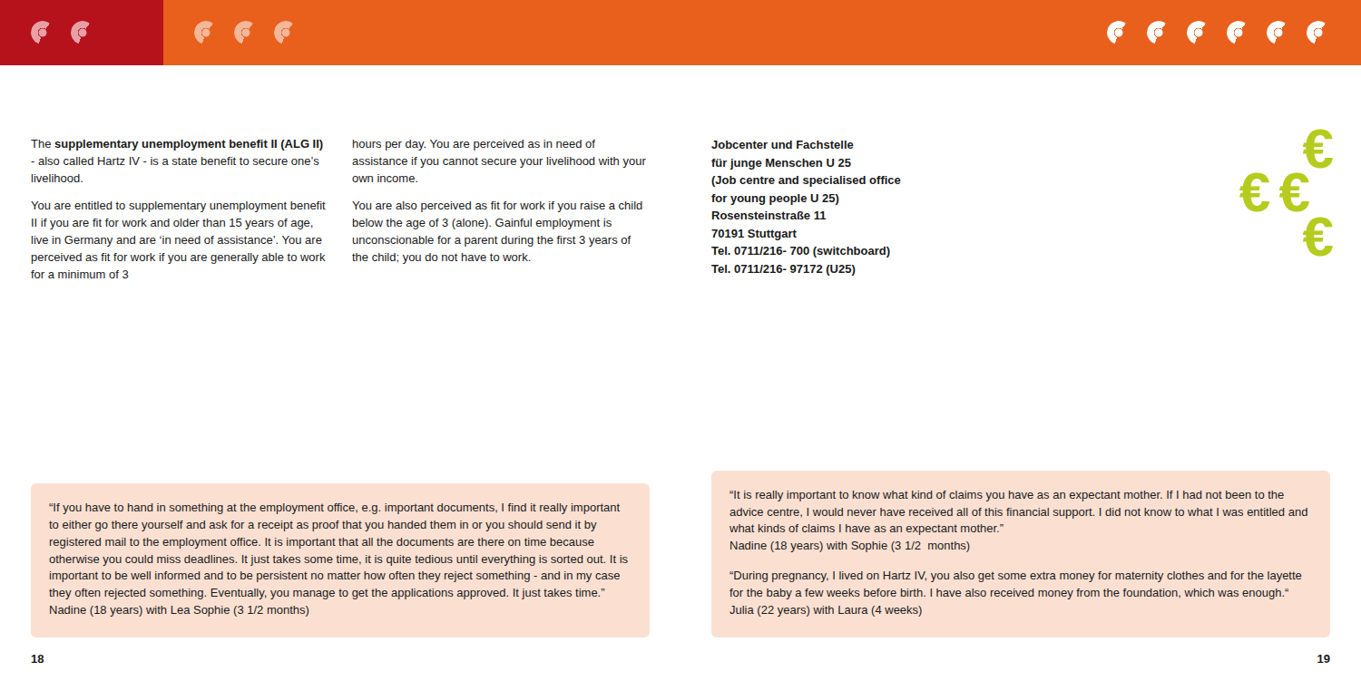The supplementary unemployment benefit II (ALG II) - also called Hartz IV - is a state benefit to secure one’s livelihood.
You are entitled to supplementary unemployment benefit II if you are fit for work and older than 15 years of age, live in Germany and are ‘in need of assistance’. You are perceived as fit for work if you are generally able to work for a minimum of 3
hours per day. You are perceived as in need of assistance if you cannot secure your livelihood with your own income.
You are also perceived as fit for work if you raise a child below the age of 3 (alone). Gainful employment is unconscionable for a parent during the first 3 years of the child; you do not have to work.
“If you have to hand in something at the employment office, e.g. important documents, I find it really important to either go there yourself and ask for a receipt as proof that you handed them in or you should send it by registered mail to the employment office. It is important that all the documents are there on time because otherwise you could miss deadlines. It just takes some time, it is quite tedious until everything is sorted out. It is important to be well informed and to be persistent no matter how often they reject something - and in my case they often rejected something. Eventually, you manage to get the applications approved. It just takes time.”
Nadine (18 years) with Lea Sophie (3 1/2 months)
18
Jobcenter und Fachstelle
für junge Menschen U 25
(Job centre and specialised office
for young people U 25)
Rosensteinstraße 11
70191 Stuttgart
Tel. 0711/216- 700 (switchboard)
Tel. 0711/216- 97172 (U25)
€
€ €
€
“It is really important to know what kind of claims you have as an expectant mother. If I had not been to the advice centre, I would never have received all of this financial support. I did not know to what I was entitled and what kinds of claims I have as an expectant mother.”
Nadine (18 years) with Sophie (3 1/2 months)
“During pregnancy, I lived on Hartz IV, you also get some extra money for maternity clothes and for the layette for the baby a few weeks before birth. I have also received money from the foundation, which was enough.“
Julia (22 years) with Laura (4 weeks)
19